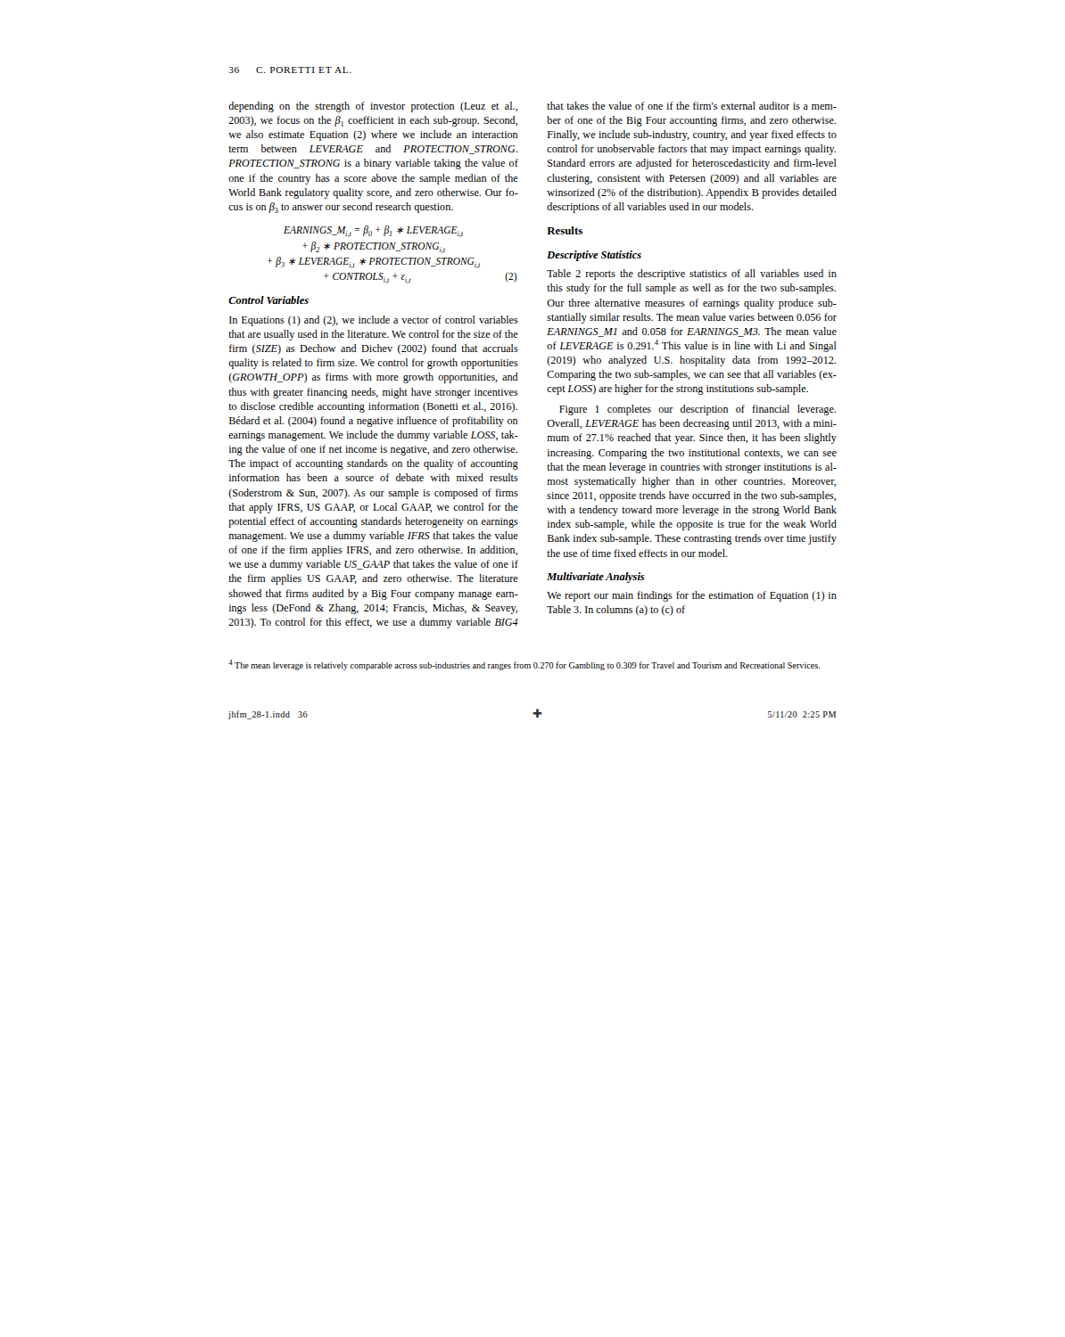36 C. PORETTI ET AL.
depending on the strength of investor protection (Leuz et al., 2003), we focus on the β1 coefficient in each sub-group. Second, we also estimate Equation (2) where we include an interaction term between LEVERAGE and PROTECTION_STRONG. PROTECTION_STRONG is a binary variable taking the value of one if the country has a score above the sample median of the World Bank regulatory quality score, and zero otherwise. Our focus is on β3 to answer our second research question.
EARNINGS_Mi,t = β0 + β1 ∗ LEVERAGEi,t + β2 ∗ PROTECTION_STRONGi,t + β3 ∗ LEVERAGEi,t ∗ PROTECTION_STRONGi,t + CONTROLSi,t + εi,t (2)
Control Variables
In Equations (1) and (2), we include a vector of control variables that are usually used in the literature. We control for the size of the firm (SIZE) as Dechow and Dichev (2002) found that accruals quality is related to firm size. We control for growth opportunities (GROWTH_OPP) as firms with more growth opportunities, and thus with greater financing needs, might have stronger incentives to disclose credible accounting information (Bonetti et al., 2016). Bédard et al. (2004) found a negative influence of profitability on earnings management. We include the dummy variable LOSS, taking the value of one if net income is negative, and zero otherwise. The impact of accounting standards on the quality of accounting information has been a source of debate with mixed results (Soderstrom & Sun, 2007). As our sample is composed of firms that apply IFRS, US GAAP, or Local GAAP, we control for the potential effect of accounting standards heterogeneity on earnings management. We use a dummy variable IFRS that takes the value of one if the firm applies IFRS, and zero otherwise. In addition, we use a dummy variable US_GAAP that takes the value of one if the firm applies US GAAP, and zero otherwise. The literature showed that firms audited by a Big Four company manage earnings less (DeFond & Zhang, 2014; Francis, Michas, & Seavey, 2013). To control for this effect, we use a dummy variable BIG4 that takes the value of one if the firm's external auditor is a member of one of the Big Four accounting firms, and zero otherwise. Finally, we include sub-industry, country, and year fixed effects to control for unobservable factors that may impact earnings quality. Standard errors are adjusted for heteroscedasticity and firm-level clustering, consistent with Petersen (2009) and all variables are winsorized (2% of the distribution). Appendix B provides detailed descriptions of all variables used in our models.
Results
Descriptive Statistics
Table 2 reports the descriptive statistics of all variables used in this study for the full sample as well as for the two sub-samples. Our three alternative measures of earnings quality produce substantially similar results. The mean value varies between 0.056 for EARNINGS_M1 and 0.058 for EARNINGS_M3. The mean value of LEVERAGE is 0.291.4 This value is in line with Li and Singal (2019) who analyzed U.S. hospitality data from 1992–2012. Comparing the two sub-samples, we can see that all variables (except LOSS) are higher for the strong institutions sub-sample.
Figure 1 completes our description of financial leverage. Overall, LEVERAGE has been decreasing until 2013, with a minimum of 27.1% reached that year. Since then, it has been slightly increasing. Comparing the two institutional contexts, we can see that the mean leverage in countries with stronger institutions is almost systematically higher than in other countries. Moreover, since 2011, opposite trends have occurred in the two sub-samples, with a tendency toward more leverage in the strong World Bank index sub-sample, while the opposite is true for the weak World Bank index sub-sample. These contrasting trends over time justify the use of time fixed effects in our model.
Multivariate Analysis
We report our main findings for the estimation of Equation (1) in Table 3. In columns (a) to (c) of
4 The mean leverage is relatively comparable across sub-industries and ranges from 0.270 for Gambling to 0.309 for Travel and Tourism and Recreational Services.
jhfm_28-1.indd 36 ✚ 5/11/20 2:25 PM